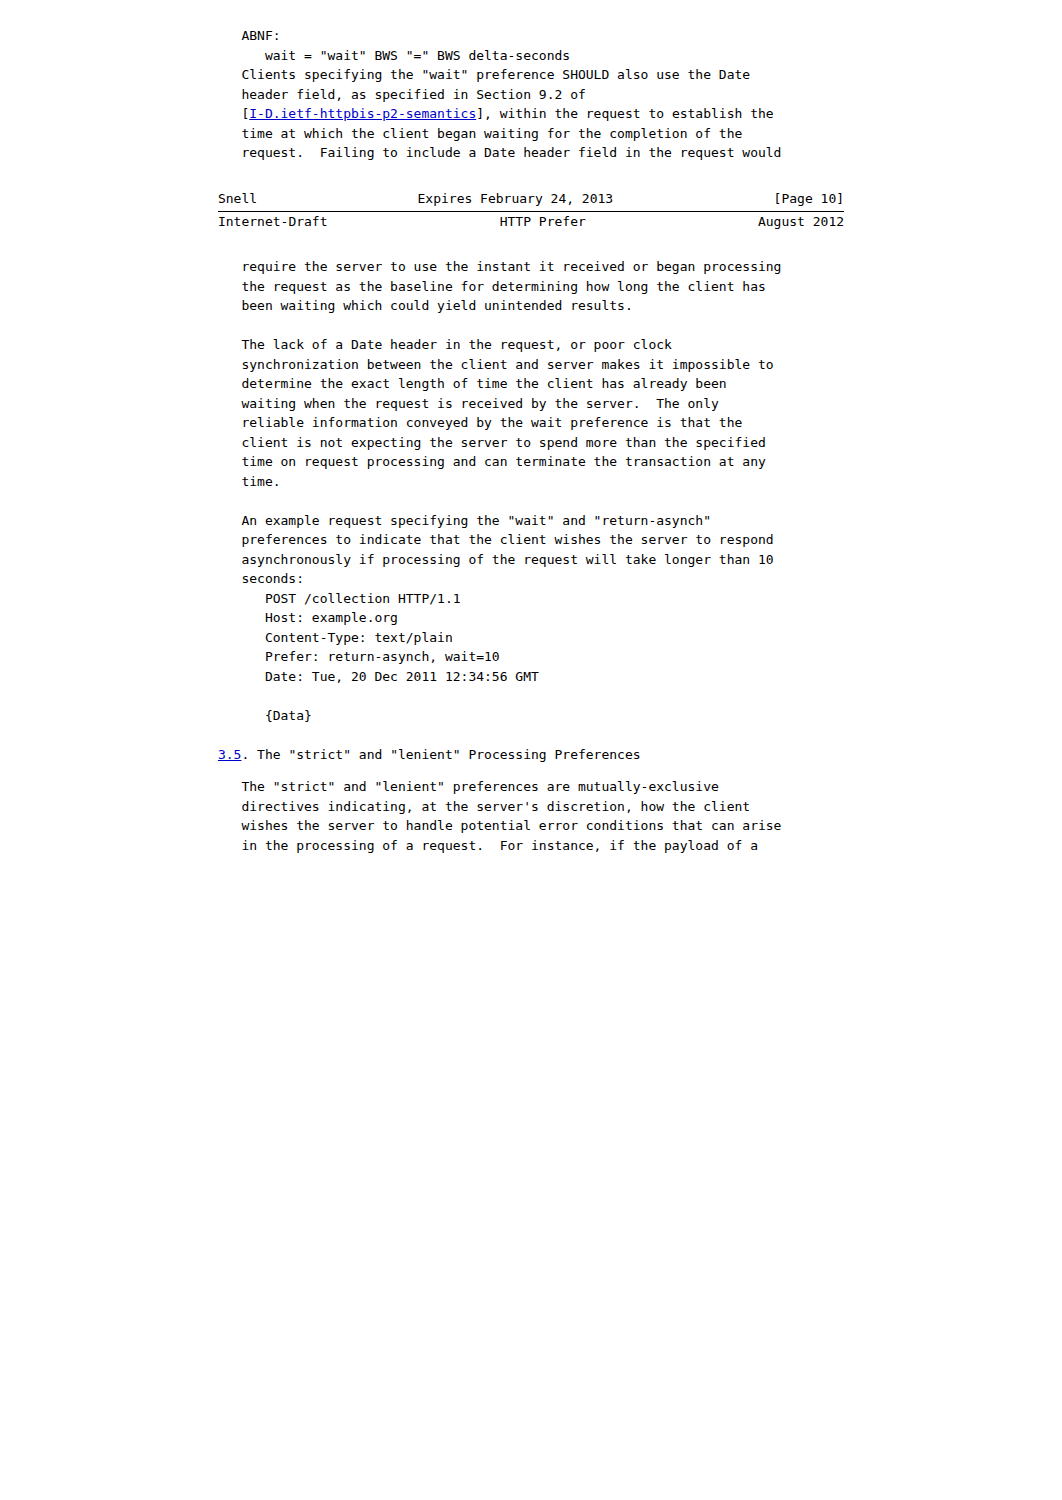ABNF:
wait = "wait" BWS "=" BWS delta-seconds
Clients specifying the "wait" preference SHOULD also use the Date
header field, as specified in Section 9.2 of
[I-D.ietf-httpbis-p2-semantics], within the request to establish the
time at which the client began waiting for the completion of the
request.  Failing to include a Date header field in the request would
Snell Expires February 24, 2013 [Page 10]
Internet-Draft HTTP Prefer August 2012
require the server to use the instant it received or began processing
the request as the baseline for determining how long the client has
been waiting which could yield unintended results.

The lack of a Date header in the request, or poor clock
synchronization between the client and server makes it impossible to
determine the exact length of time the client has already been
waiting when the request is received by the server.  The only
reliable information conveyed by the wait preference is that the
client is not expecting the server to spend more than the specified
time on request processing and can terminate the transaction at any
time.

An example request specifying the "wait" and "return-asynch"
preferences to indicate that the client wishes the server to respond
asynchronously if processing of the request will take longer than 10
seconds:
POST /collection HTTP/1.1
Host: example.org
Content-Type: text/plain
Prefer: return-asynch, wait=10
Date: Tue, 20 Dec 2011 12:34:56 GMT

{Data}
3.5. The "strict" and "lenient" Processing Preferences
The "strict" and "lenient" preferences are mutually-exclusive
directives indicating, at the server's discretion, how the client
wishes the server to handle potential error conditions that can arise
in the processing of a request.  For instance, if the payload of a